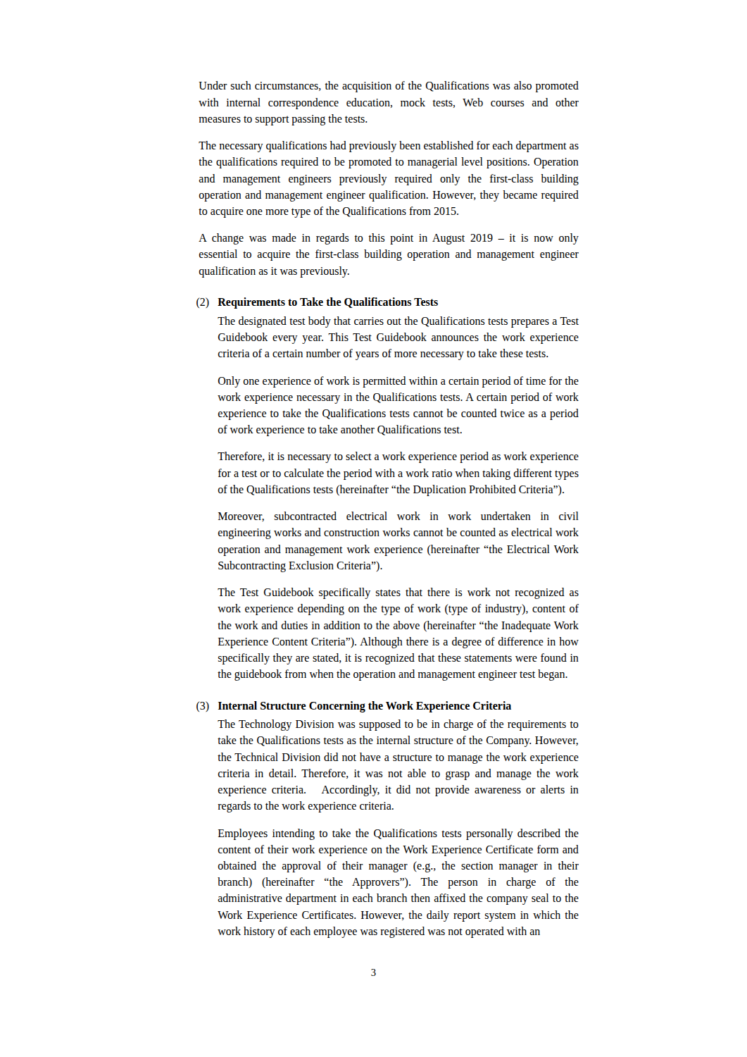Under such circumstances, the acquisition of the Qualifications was also promoted with internal correspondence education, mock tests, Web courses and other measures to support passing the tests.
The necessary qualifications had previously been established for each department as the qualifications required to be promoted to managerial level positions. Operation and management engineers previously required only the first-class building operation and management engineer qualification. However, they became required to acquire one more type of the Qualifications from 2015.
A change was made in regards to this point in August 2019 – it is now only essential to acquire the first-class building operation and management engineer qualification as it was previously.
(2) Requirements to Take the Qualifications Tests
The designated test body that carries out the Qualifications tests prepares a Test Guidebook every year. This Test Guidebook announces the work experience criteria of a certain number of years of more necessary to take these tests.
Only one experience of work is permitted within a certain period of time for the work experience necessary in the Qualifications tests. A certain period of work experience to take the Qualifications tests cannot be counted twice as a period of work experience to take another Qualifications test.
Therefore, it is necessary to select a work experience period as work experience for a test or to calculate the period with a work ratio when taking different types of the Qualifications tests (hereinafter “the Duplication Prohibited Criteria”).
Moreover, subcontracted electrical work in work undertaken in civil engineering works and construction works cannot be counted as electrical work operation and management work experience (hereinafter “the Electrical Work Subcontracting Exclusion Criteria”).
The Test Guidebook specifically states that there is work not recognized as work experience depending on the type of work (type of industry), content of the work and duties in addition to the above (hereinafter “the Inadequate Work Experience Content Criteria”). Although there is a degree of difference in how specifically they are stated, it is recognized that these statements were found in the guidebook from when the operation and management engineer test began.
(3) Internal Structure Concerning the Work Experience Criteria
The Technology Division was supposed to be in charge of the requirements to take the Qualifications tests as the internal structure of the Company. However, the Technical Division did not have a structure to manage the work experience criteria in detail. Therefore, it was not able to grasp and manage the work experience criteria. Accordingly, it did not provide awareness or alerts in regards to the work experience criteria.
Employees intending to take the Qualifications tests personally described the content of their work experience on the Work Experience Certificate form and obtained the approval of their manager (e.g., the section manager in their branch) (hereinafter “the Approvers”). The person in charge of the administrative department in each branch then affixed the company seal to the Work Experience Certificates. However, the daily report system in which the work history of each employee was registered was not operated with an
3